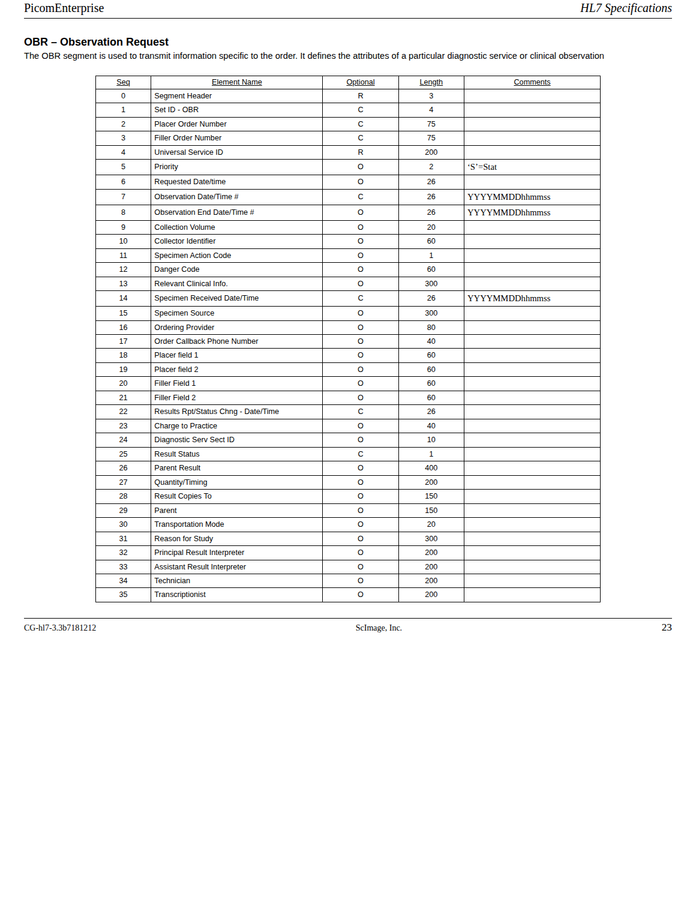PicomEnterprise
HL7 Specifications
OBR – Observation Request
The OBR segment is used to transmit information specific to the order. It defines the attributes of a particular diagnostic service or clinical observation
| Seq | Element Name | Optional | Length | Comments |
| --- | --- | --- | --- | --- |
| 0 | Segment Header | R | 3 | |
| 1 | Set ID - OBR | C | 4 | |
| 2 | Placer Order Number | C | 75 | |
| 3 | Filler Order Number | C | 75 | |
| 4 | Universal Service ID | R | 200 | |
| 5 | Priority | O | 2 | ‘S’=Stat |
| 6 | Requested Date/time | O | 26 | |
| 7 | Observation Date/Time # | C | 26 | YYYYMMDDhhmmss |
| 8 | Observation End Date/Time # | O | 26 | YYYYMMDDhhmmss |
| 9 | Collection Volume | O | 20 | |
| 10 | Collector Identifier | O | 60 | |
| 11 | Specimen Action Code | O | 1 | |
| 12 | Danger Code | O | 60 | |
| 13 | Relevant Clinical Info. | O | 300 | |
| 14 | Specimen Received Date/Time | C | 26 | YYYYMMDDhhmmss |
| 15 | Specimen Source | O | 300 | |
| 16 | Ordering Provider | O | 80 | |
| 17 | Order Callback Phone Number | O | 40 | |
| 18 | Placer field 1 | O | 60 | |
| 19 | Placer field 2 | O | 60 | |
| 20 | Filler Field 1 | O | 60 | |
| 21 | Filler Field 2 | O | 60 | |
| 22 | Results Rpt/Status Chng - Date/Time | C | 26 | |
| 23 | Charge to Practice | O | 40 | |
| 24 | Diagnostic Serv Sect ID | O | 10 | |
| 25 | Result Status | C | 1 | |
| 26 | Parent Result | O | 400 | |
| 27 | Quantity/Timing | O | 200 | |
| 28 | Result Copies To | O | 150 | |
| 29 | Parent | O | 150 | |
| 30 | Transportation Mode | O | 20 | |
| 31 | Reason for Study | O | 300 | |
| 32 | Principal Result Interpreter | O | 200 | |
| 33 | Assistant Result Interpreter | O | 200 | |
| 34 | Technician | O | 200 | |
| 35 | Transcriptionist | O | 200 | |
CG-hl7-3.3b7181212
ScImage, Inc.
23